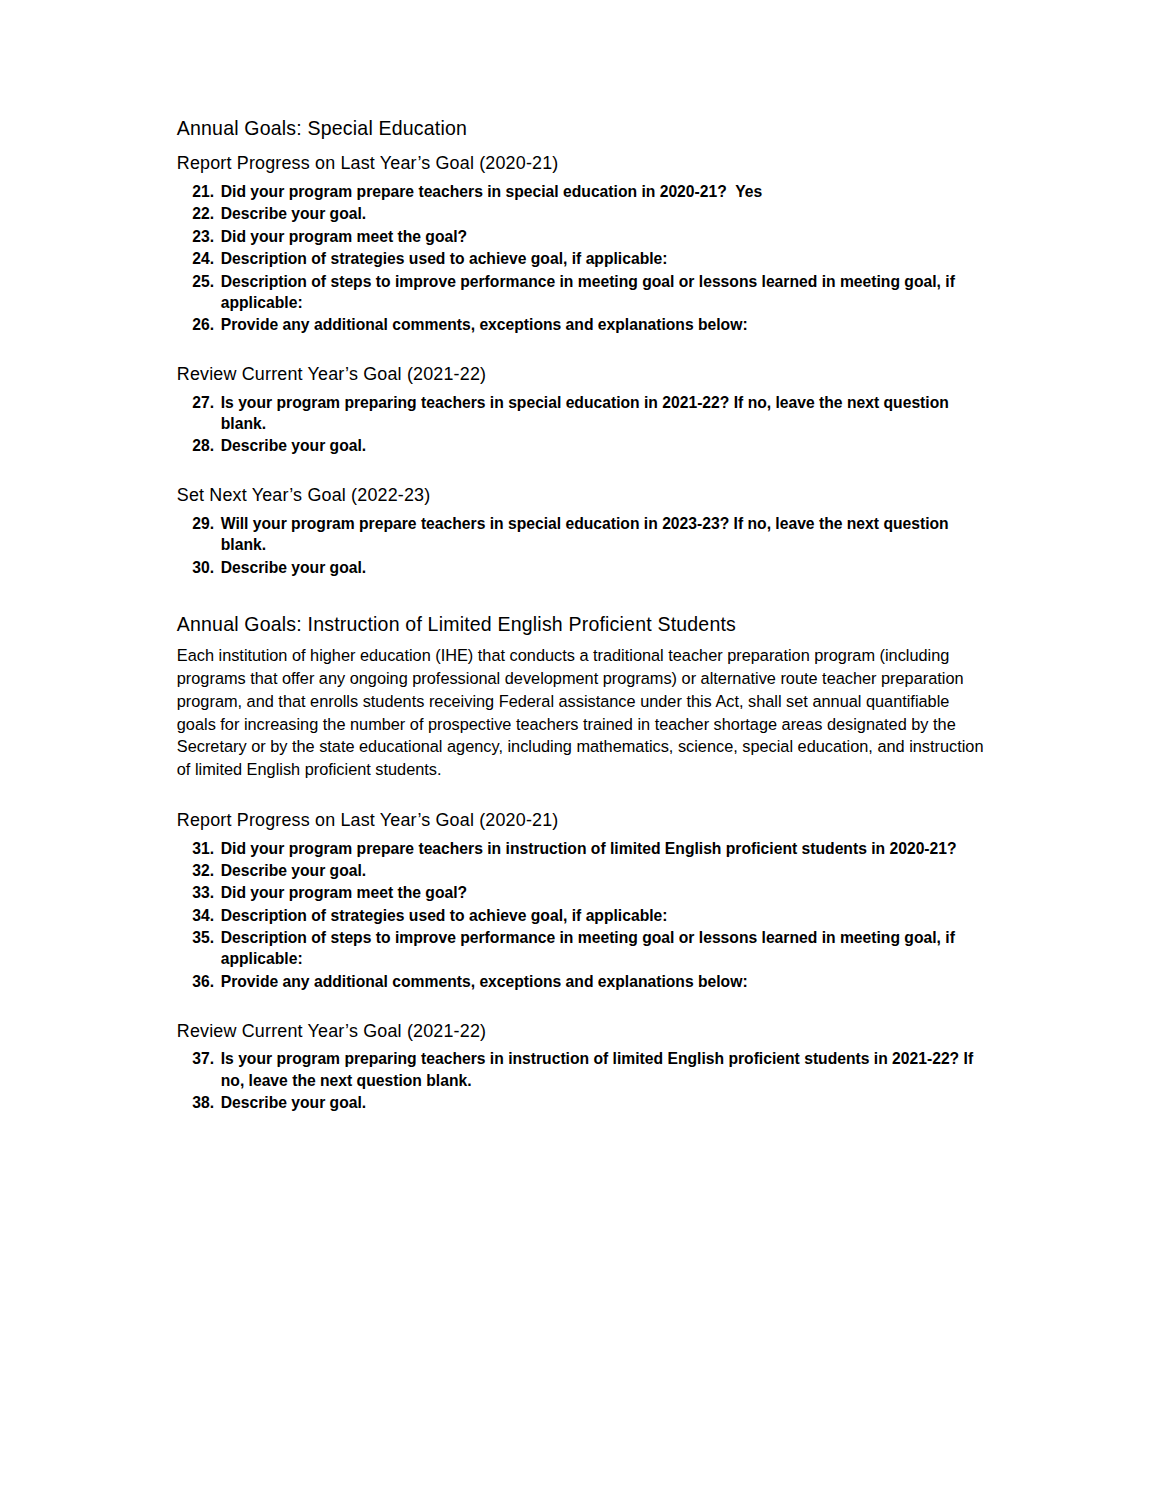Annual Goals: Special Education
Report Progress on Last Year’s Goal (2020-21)
Did your program prepare teachers in special education in 2020-21? Yes
Describe your goal.
Did your program meet the goal?
Description of strategies used to achieve goal, if applicable:
Description of steps to improve performance in meeting goal or lessons learned in meeting goal, if applicable:
Provide any additional comments, exceptions and explanations below:
Review Current Year’s Goal (2021-22)
Is your program preparing teachers in special education in 2021-22? If no, leave the next question blank.
Describe your goal.
Set Next Year’s Goal (2022-23)
Will your program prepare teachers in special education in 2023-23? If no, leave the next question blank.
Describe your goal.
Annual Goals: Instruction of Limited English Proficient Students
Each institution of higher education (IHE) that conducts a traditional teacher preparation program (including programs that offer any ongoing professional development programs) or alternative route teacher preparation program, and that enrolls students receiving Federal assistance under this Act, shall set annual quantifiable goals for increasing the number of prospective teachers trained in teacher shortage areas designated by the Secretary or by the state educational agency, including mathematics, science, special education, and instruction of limited English proficient students.
Report Progress on Last Year’s Goal (2020-21)
Did your program prepare teachers in instruction of limited English proficient students in 2020-21?
Describe your goal.
Did your program meet the goal?
Description of strategies used to achieve goal, if applicable:
Description of steps to improve performance in meeting goal or lessons learned in meeting goal, if applicable:
Provide any additional comments, exceptions and explanations below:
Review Current Year’s Goal (2021-22)
Is your program preparing teachers in instruction of limited English proficient students in 2021-22? If no, leave the next question blank.
Describe your goal.